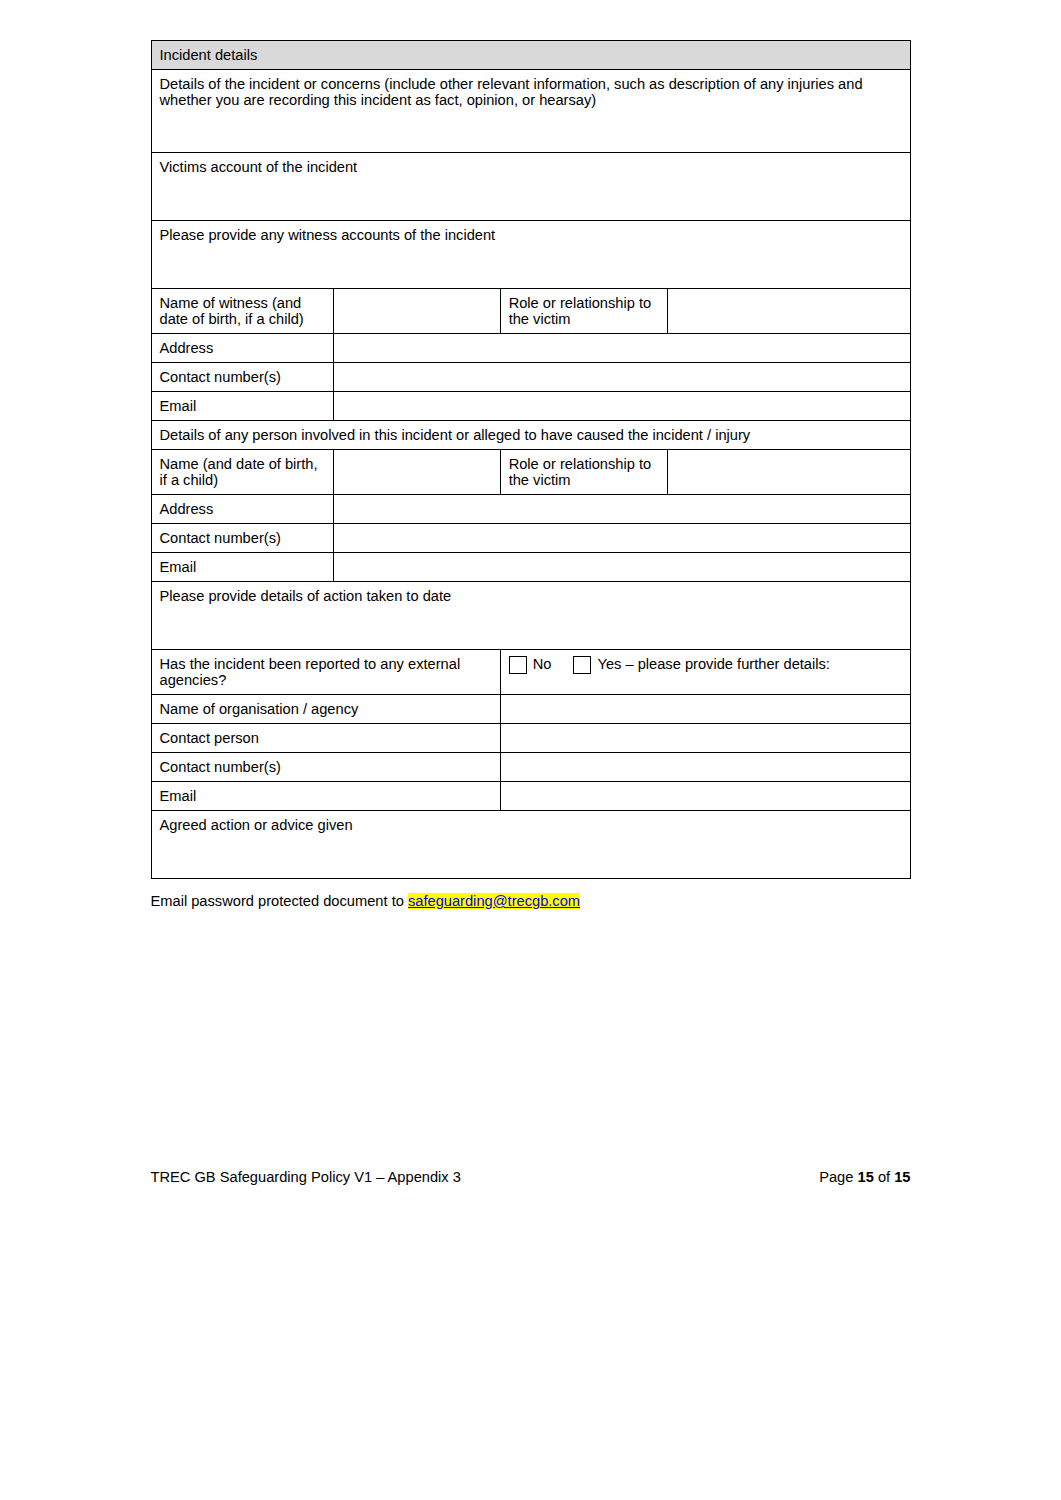| Incident details |
| --- |
| Details of the incident or concerns (include other relevant information, such as description of any injuries and whether you are recording this incident as fact, opinion, or hearsay) |
| Victims account of the incident |
| Please provide any witness accounts of the incident |
| Name of witness (and date of birth, if a child) | | Role or relationship to the victim | |
| Address | |
| Contact number(s) | |
| Email | |
| Details of any person involved in this incident or alleged to have caused the incident / injury |
| Name (and date of birth, if a child) | | Role or relationship to the victim | |
| Address | |
| Contact number(s) | |
| Email | |
| Please provide details of action taken to date |
| Has the incident been reported to any external agencies? | No Yes – please provide further details: |
| Name of organisation / agency | |
| Contact person | |
| Contact number(s) | |
| Email | |
| Agreed action or advice given |
Email password protected document to safeguarding@trecgb.com
TREC GB Safeguarding Policy V1 – Appendix 3
Page 15 of 15